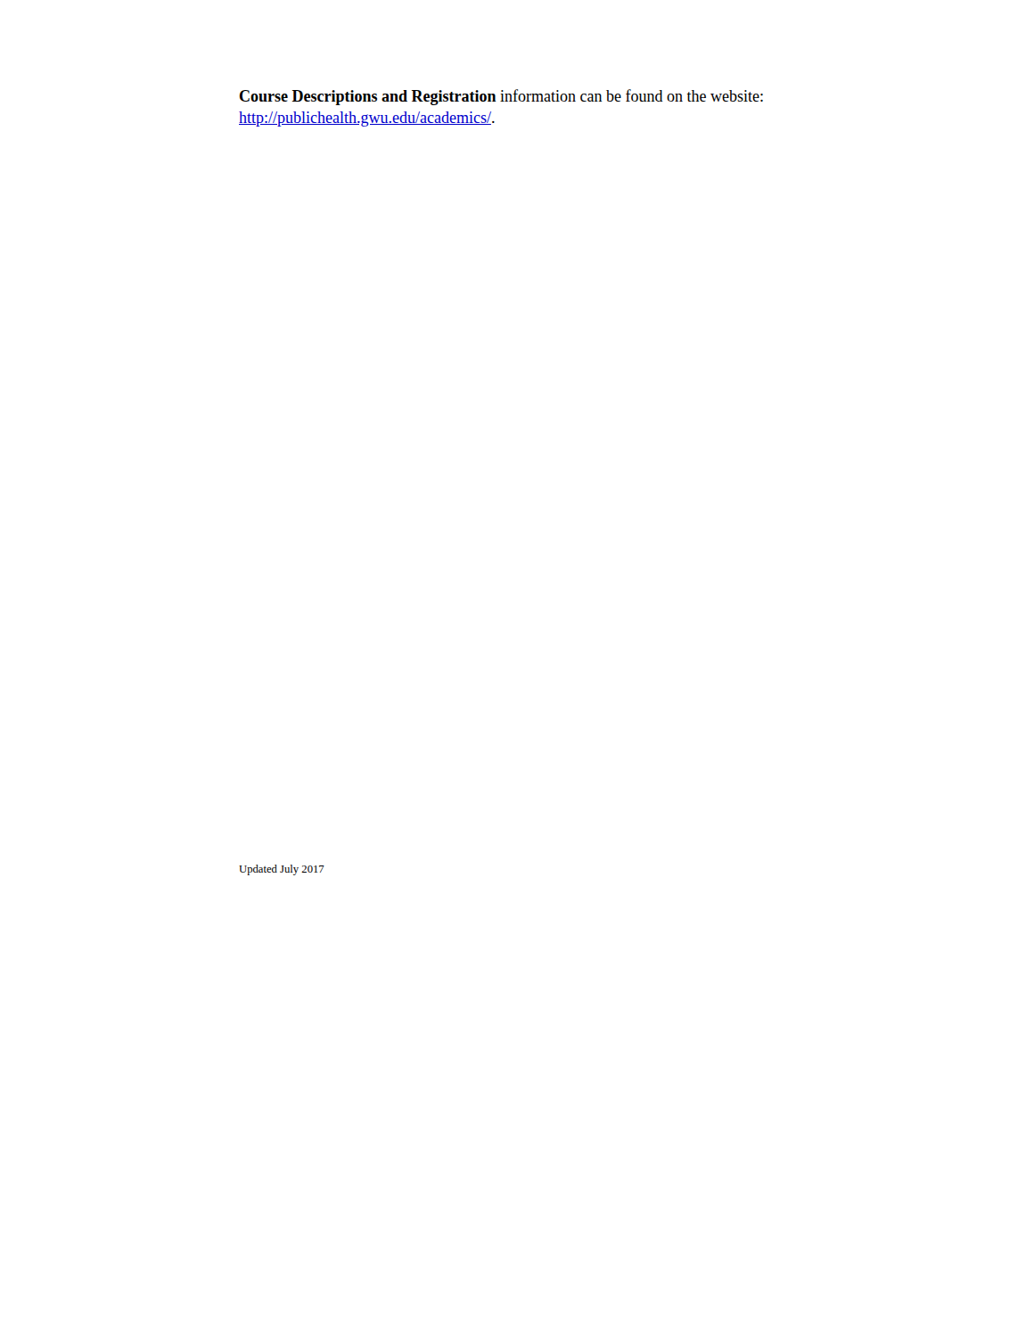Course Descriptions and Registration information can be found on the website: http://publichealth.gwu.edu/academics/.
Updated July 2017